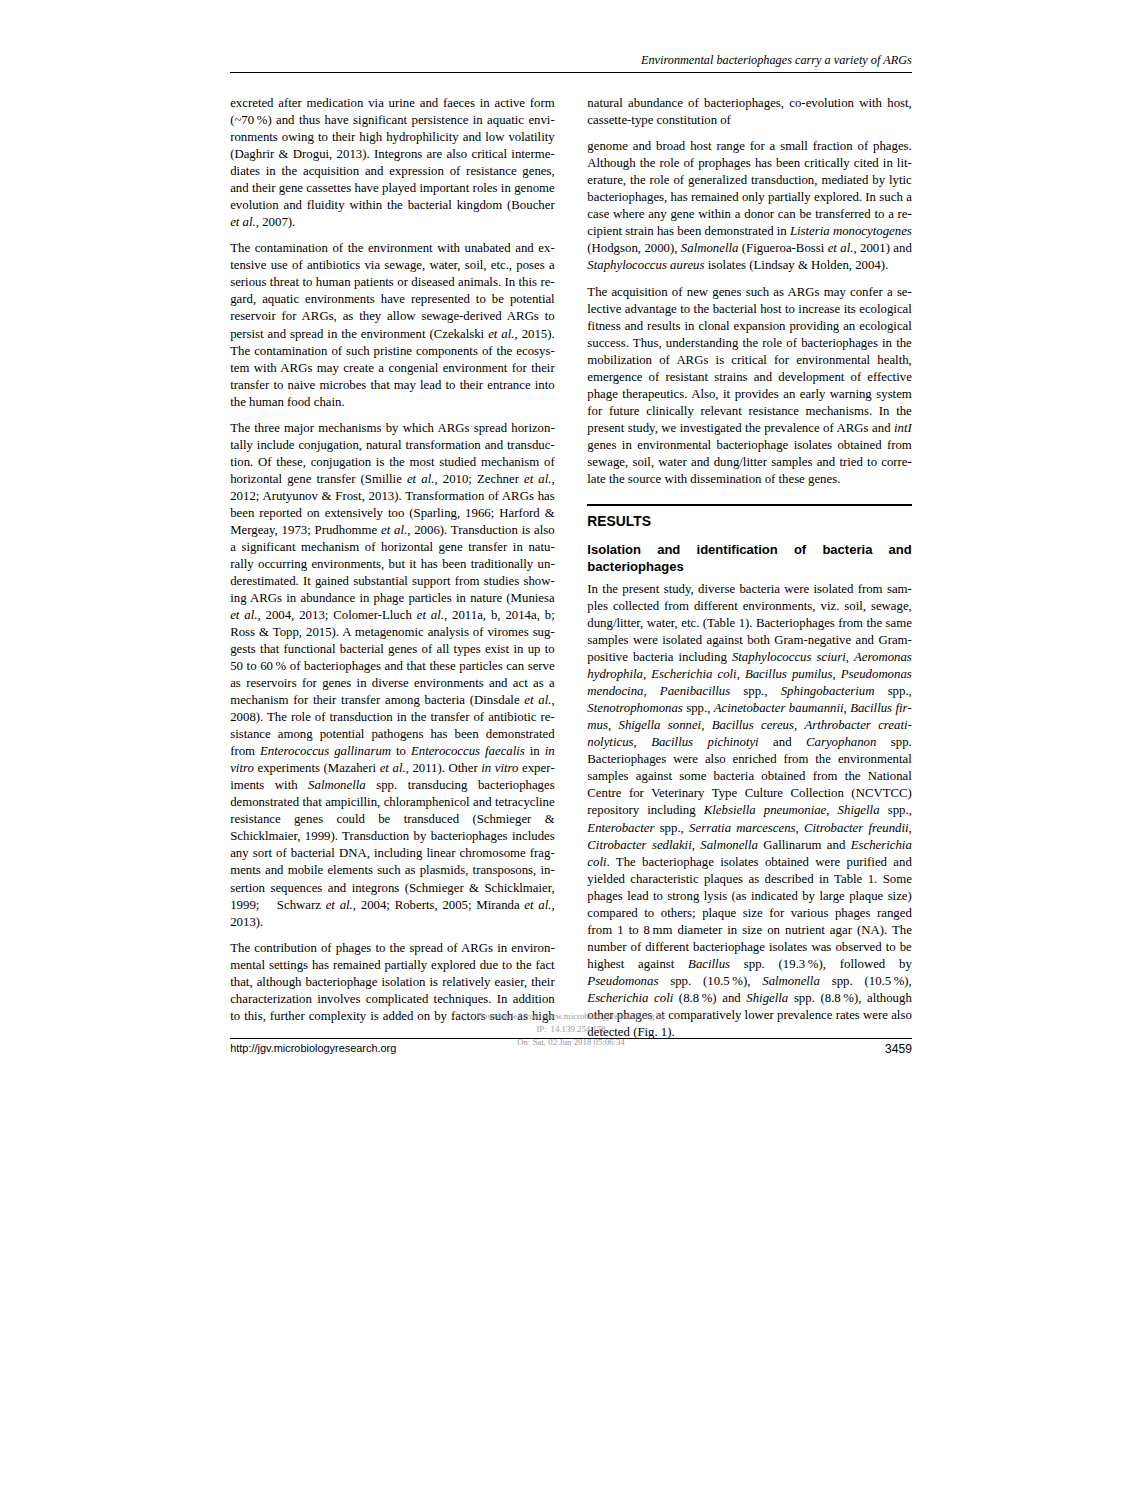Environmental bacteriophages carry a variety of ARGs
excreted after medication via urine and faeces in active form (~70 %) and thus have significant persistence in aquatic environments owing to their high hydrophilicity and low volatility (Daghrir & Drogui, 2013). Integrons are also critical intermediates in the acquisition and expression of resistance genes, and their gene cassettes have played important roles in genome evolution and fluidity within the bacterial kingdom (Boucher et al., 2007).
The contamination of the environment with unabated and extensive use of antibiotics via sewage, water, soil, etc., poses a serious threat to human patients or diseased animals. In this regard, aquatic environments have represented to be potential reservoir for ARGs, as they allow sewage-derived ARGs to persist and spread in the environment (Czekalski et al., 2015). The contamination of such pristine components of the ecosystem with ARGs may create a congenial environment for their transfer to naive microbes that may lead to their entrance into the human food chain.
The three major mechanisms by which ARGs spread horizontally include conjugation, natural transformation and transduction. Of these, conjugation is the most studied mechanism of horizontal gene transfer (Smillie et al., 2010; Zechner et al., 2012; Arutyunov & Frost, 2013). Transformation of ARGs has been reported on extensively too (Sparling, 1966; Harford & Mergeay, 1973; Prudhomme et al., 2006). Transduction is also a significant mechanism of horizontal gene transfer in naturally occurring environments, but it has been traditionally underestimated. It gained substantial support from studies showing ARGs in abundance in phage particles in nature (Muniesa et al., 2004, 2013; Colomer-Lluch et al., 2011a, b, 2014a, b; Ross & Topp, 2015). A metagenomic analysis of viromes suggests that functional bacterial genes of all types exist in up to 50 to 60 % of bacteriophages and that these particles can serve as reservoirs for genes in diverse environments and act as a mechanism for their transfer among bacteria (Dinsdale et al., 2008). The role of transduction in the transfer of antibiotic resistance among potential pathogens has been demonstrated from Enterococcus gallinarum to Enterococcus faecalis in in vitro experiments (Mazaheri et al., 2011). Other in vitro experiments with Salmonella spp. transducing bacteriophages demonstrated that ampicillin, chloramphenicol and tetracycline resistance genes could be transduced (Schmieger & Schicklmaier, 1999). Transduction by bacteriophages includes any sort of bacterial DNA, including linear chromosome fragments and mobile elements such as plasmids, transposons, insertion sequences and integrons (Schmieger & Schicklmaier, 1999;  Schwarz et al., 2004; Roberts, 2005; Miranda et al., 2013).
The contribution of phages to the spread of ARGs in environmental settings has remained partially explored due to the fact that, although bacteriophage isolation is relatively easier, their characterization involves complicated techniques. In addition to this, further complexity is added on by factors such as high natural abundance of bacteriophages, co-evolution with host, cassette-type constitution of
genome and broad host range for a small fraction of phages. Although the role of prophages has been critically cited in literature, the role of generalized transduction, mediated by lytic bacteriophages, has remained only partially explored. In such a case where any gene within a donor can be transferred to a recipient strain has been demonstrated in Listeria monocytogenes (Hodgson, 2000), Salmonella (Figueroa-Bossi et al., 2001) and Staphylococcus aureus isolates (Lindsay & Holden, 2004).
The acquisition of new genes such as ARGs may confer a selective advantage to the bacterial host to increase its ecological fitness and results in clonal expansion providing an ecological success. Thus, understanding the role of bacteriophages in the mobilization of ARGs is critical for environmental health, emergence of resistant strains and development of effective phage therapeutics. Also, it provides an early warning system for future clinically relevant resistance mechanisms. In the present study, we investigated the prevalence of ARGs and intI genes in environmental bacteriophage isolates obtained from sewage, soil, water and dung/litter samples and tried to correlate the source with dissemination of these genes.
RESULTS
Isolation and identification of bacteria and bacteriophages
In the present study, diverse bacteria were isolated from samples collected from different environments, viz. soil, sewage, dung/litter, water, etc. (Table 1). Bacteriophages from the same samples were isolated against both Gram-negative and Gram-positive bacteria including Staphylococcus sciuri, Aeromonas hydrophila, Escherichia coli, Bacillus pumilus, Pseudomonas mendocina, Paenibacillus spp., Sphingobacterium spp., Stenotrophomonas spp., Acinetobacter baumannii, Bacillus firmus, Shigella sonnei, Bacillus cereus, Arthrobacter creatinolyticus, Bacillus pichinotyi and Caryophanon spp. Bacteriophages were also enriched from the environmental samples against some bacteria obtained from the National Centre for Veterinary Type Culture Collection (NCVTCC) repository including Klebsiella pneumoniae, Shigella spp., Enterobacter spp., Serratia marcescens, Citrobacter freundii, Citrobacter sedlakii, Salmonella Gallinarum and Escherichia coli. The bacteriophage isolates obtained were purified and yielded characteristic plaques as described in Table 1. Some phages lead to strong lysis (as indicated by large plaque size) compared to others; plaque size for various phages ranged from 1 to 8 mm diameter in size on nutrient agar (NA). The number of different bacteriophage isolates was observed to be highest against Bacillus spp. (19.3 %), followed by Pseudomonas spp. (10.5 %), Salmonella spp. (10.5 %), Escherichia coli (8.8 %) and Shigella spp. (8.8 %), although other phages at comparatively lower prevalence rates were also detected (Fig. 1).
Downloaded from www.microbiologyresearch.org by
IP:  14.139.254.178
On: Sat, 02 Jun 2018 05:06:34
http://jgv.microbiologyresearch.org 3459